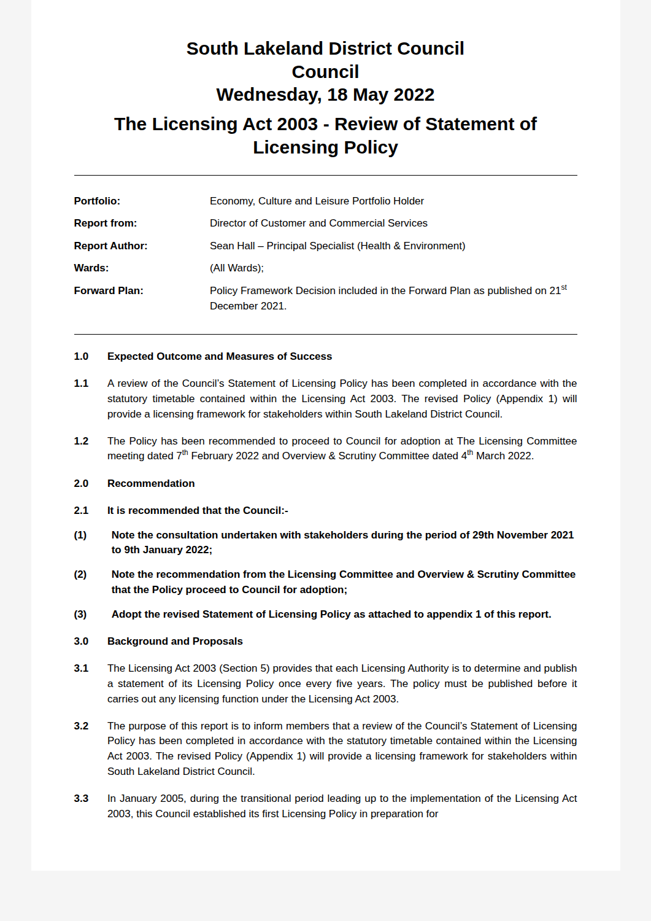South Lakeland District Council Council Wednesday, 18 May 2022 The Licensing Act 2003 - Review of Statement of Licensing Policy
| Portfolio: | Economy, Culture and Leisure Portfolio Holder |
| Report from: | Director of Customer and Commercial Services |
| Report Author: | Sean Hall – Principal Specialist (Health & Environment) |
| Wards: | (All Wards); |
| Forward Plan: | Policy Framework Decision included in the Forward Plan as published on 21 st December 2021. |
1.0
Expected Outcome and Measures of Success
1.1
A review of the Council’s Statement of Licensing Policy has been completed in accordance with the statutory timetable contained within the Licensing Act 2003. The revised Policy (Appendix 1) will provide a licensing framework for stakeholders within South Lakeland District Council.
1.2
The Policy has been recommended to proceed to Council for adoption at The Licensing Committee meeting dated 7th February 2022 and Overview & Scrutiny Committee dated 4th March 2022.
2.0
Recommendation
2.1
It is recommended that the Council:-
(1)
Note the consultation undertaken with stakeholders during the period of 29th November 2021 to 9th January 2022;
(2)
Note the recommendation from the Licensing Committee and Overview & Scrutiny Committee that the Policy proceed to Council for adoption;
(3)
Adopt the revised Statement of Licensing Policy as attached to appendix 1 of this report.
3.0
Background and Proposals
3.1
The Licensing Act 2003 (Section 5) provides that each Licensing Authority is to determine and publish a statement of its Licensing Policy once every five years. The policy must be published before it carries out any licensing function under the Licensing Act 2003.
3.2
The purpose of this report is to inform members that a review of the Council’s Statement of Licensing Policy has been completed in accordance with the statutory timetable contained within the Licensing Act 2003. The revised Policy (Appendix 1) will provide a licensing framework for stakeholders within South Lakeland District Council.
3.3
In January 2005, during the transitional period leading up to the implementation of the Licensing Act 2003, this Council established its first Licensing Policy in preparation for